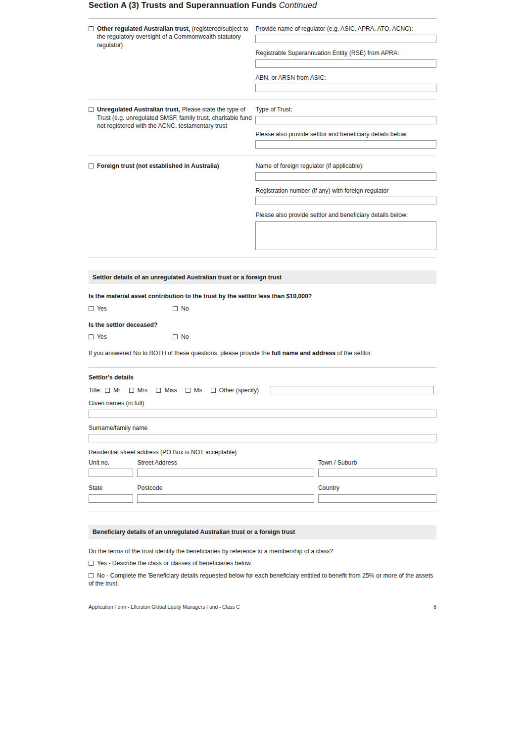Section A (3) Trusts and Superannuation Funds Continued
| Other regulated Australian trust, (registered/subject to the regulatory oversight of a Commonwealth statutory regulator) | Provide name of regulator (e.g. ASIC, APRA, ATO, ACNC): Registrable Superannuation Entity (RSE) from APRA: ABN, or ARSN from ASIC: |
| Unregulated Australian trust, Please state the type of Trust (e.g. unregulated SMSF, family trust, charitable fund not registered with the ACNC, testamentary trust | Type of Trust: Please also provide settlor and beneficiary details below: |
| Foreign trust (not established in Australia) | Name of foreign regulator (if applicable): Registration number (if any) with foreign regulator Please also provide settlor and beneficiary details below: |
Settlor details of an unregulated Australian trust or a foreign trust
Is the material asset contribution to the trust by the settlor less than $10,000?
Yes No
Is the settlor deceased?
Yes No
If you answered No to BOTH of these questions, please provide the full name and address of the settlor.
Settlor's details
Title: Mr Mrs Miss Ms Other (specify)
Given names (in full)
Surname/family name
Residential street address (PO Box is NOT acceptable)
| Unit no. | Street Address | Town / Suburb |
| State | Postcode | Country |
Beneficiary details of an unregulated Australian trust or a foreign trust
Do the terms of the trust identify the beneficiaries by reference to a membership of a class?
Yes - Describe the class or classes of beneficiaries below
No - Complete the 'Beneficiary details requested below for each beneficiary entitled to benefit from 25% or more of the assets of the trust.
Application Form - Ellerston Global Equity Managers Fund - Class C 8